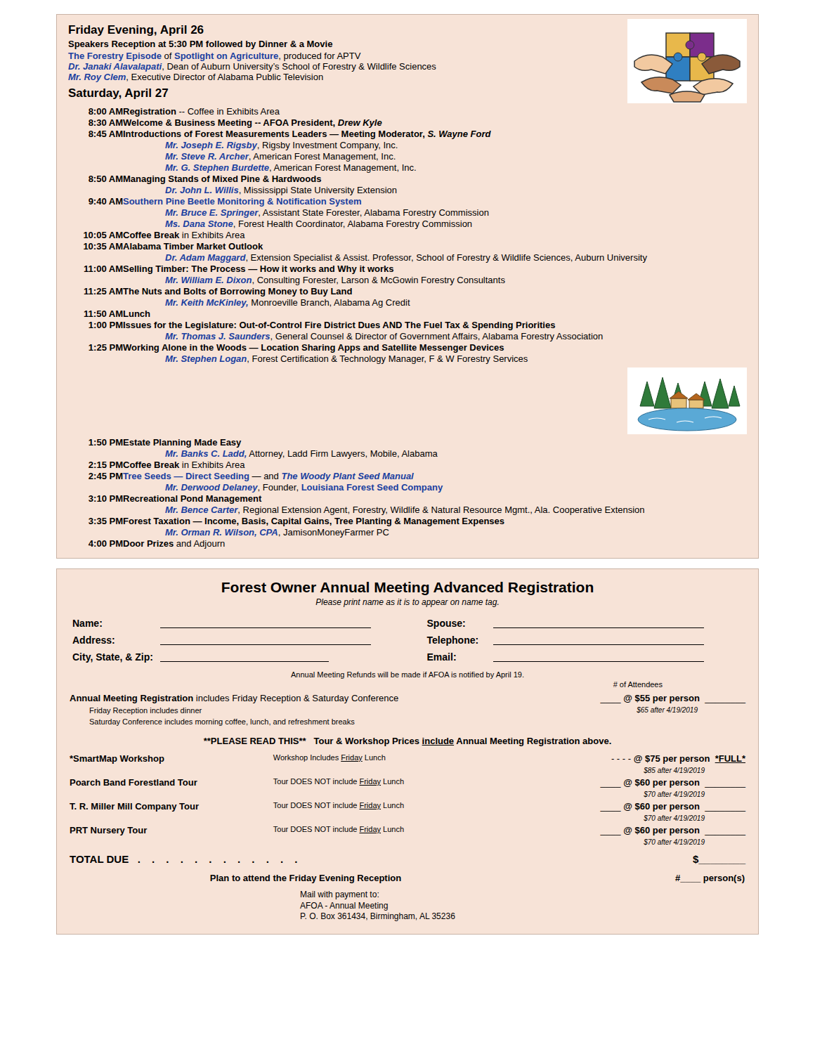Friday Evening, April 26
Speakers Reception at 5:30 PM followed by Dinner & a Movie
The Forestry Episode of Spotlight on Agriculture, produced for APTV
Dr. Janaki Alavalapati, Dean of Auburn University’s School of Forestry & Wildlife Sciences
Mr. Roy Clem, Executive Director of Alabama Public Television
Saturday, April 27
| 8:00 AM | Registration -- Coffee in Exhibits Area |
| 8:30 AM | Welcome & Business Meeting -- AFOA President, Drew Kyle |
| 8:45 AM | Introductions of Forest Measurements Leaders — Meeting Moderator, S. Wayne Ford |
| | Mr. Joseph E. Rigsby , Rigsby Investment Company, Inc. |
| | Mr. Steve R. Archer , American Forest Management, Inc. |
| | Mr. G. Stephen Burdette , American Forest Management, Inc. |
| 8:50 AM | Managing Stands of Mixed Pine & Hardwoods |
| | Dr. John L. Willis , Mississippi State University Extension |
| 9:40 AM | Southern Pine Beetle Monitoring & Notification System |
| | Mr. Bruce E. Springer , Assistant State Forester, Alabama Forestry Commission |
| | Ms. Dana Stone , Forest Health Coordinator, Alabama Forestry Commission |
| 10:05 AM | Coffee Break in Exhibits Area |
| 10:35 AM | Alabama Timber Market Outlook |
| | Dr. Adam Maggard , Extension Specialist & Assist. Professor, School of Forestry & Wildlife Sciences, Auburn University |
| 11:00 AM | Selling Timber: The Process — How it works and Why it works |
| | Mr. William E. Dixon , Consulting Forester, Larson & McGowin Forestry Consultants |
| 11:25 AM | The Nuts and Bolts of Borrowing Money to Buy Land |
| | Mr. Keith McKinley, Monroeville Branch, Alabama Ag Credit |
| 11:50 AM | Lunch |
| 1:00 PM | Issues for the Legislature: Out-of-Control Fire District Dues AND The Fuel Tax & Spending Priorities |
| | Mr. Thomas J. Saunders , General Counsel & Director of Government Affairs, Alabama Forestry Association |
| 1:25 PM | Working Alone in the Woods — Location Sharing Apps and Satellite Messenger Devices |
| | Mr. Stephen Logan , Forest Certification & Technology Manager, F & W Forestry Services |
| 1:50 PM | Estate Planning Made Easy |
| | Mr. Banks C. Ladd, Attorney, Ladd Firm Lawyers, Mobile, Alabama |
| 2:15 PM | Coffee Break in Exhibits Area |
| 2:45 PM | Tree Seeds — Direct Seeding — and The Woody Plant Seed Manual |
| | Mr. Derwood Delaney , Founder, Louisiana Forest Seed Company |
| 3:10 PM | Recreational Pond Management |
| | Mr. Bence Carter , Regional Extension Agent, Forestry, Wildlife & Natural Resource Mgmt., Ala. Cooperative Extension |
| 3:35 PM | Forest Taxation — Income, Basis, Capital Gains, Tree Planting & Management Expenses |
| | Mr. Orman R. Wilson, CPA , JamisonMoneyFarmer PC |
| 4:00 PM | Door Prizes and Adjourn |
Forest Owner Annual Meeting Advanced Registration
Please print name as it is to appear on name tag.
| Name: | | Spouse: | |
| Address: | | Telephone: | |
| City, State, & Zip: | | Email: | |
Annual Meeting Refunds will be made if AFOA is notified by April 19.
# of Attendees
| Annual Meeting Registration includes Friday Reception & Saturday Conference | ____ @ $55 per person ________ |
| Friday Reception includes dinner | $65 after 4/19/2019 |
| Saturday Conference includes morning coffee, lunch, and refreshment breaks | |
**PLEASE READ THIS** Tour & Workshop Prices include Annual Meeting Registration above.
| *SmartMap Workshop | Workshop Includes Friday Lunch | - - - - @ $75 per person *FULL* |
| | | $85 after 4/19/2019 |
| Poarch Band Forestland Tour | Tour DOES NOT include Friday Lunch | ____ @ $60 per person ________ |
| | | $70 after 4/19/2019 |
| T. R. Miller Mill Company Tour | Tour DOES NOT include Friday Lunch | ____ @ $60 per person ________ |
| | | $70 after 4/19/2019 |
| PRT Nursery Tour | Tour DOES NOT include Friday Lunch | ____ @ $60 per person ________ |
| | | $70 after 4/19/2019 |
| TOTAL DUE . . . . . . . . . . . . | $________ |
| Plan to attend the Friday Evening Reception | #____ person(s) |
Mail with payment to:
AFOA - Annual Meeting
P. O. Box 361434, Birmingham, AL 35236